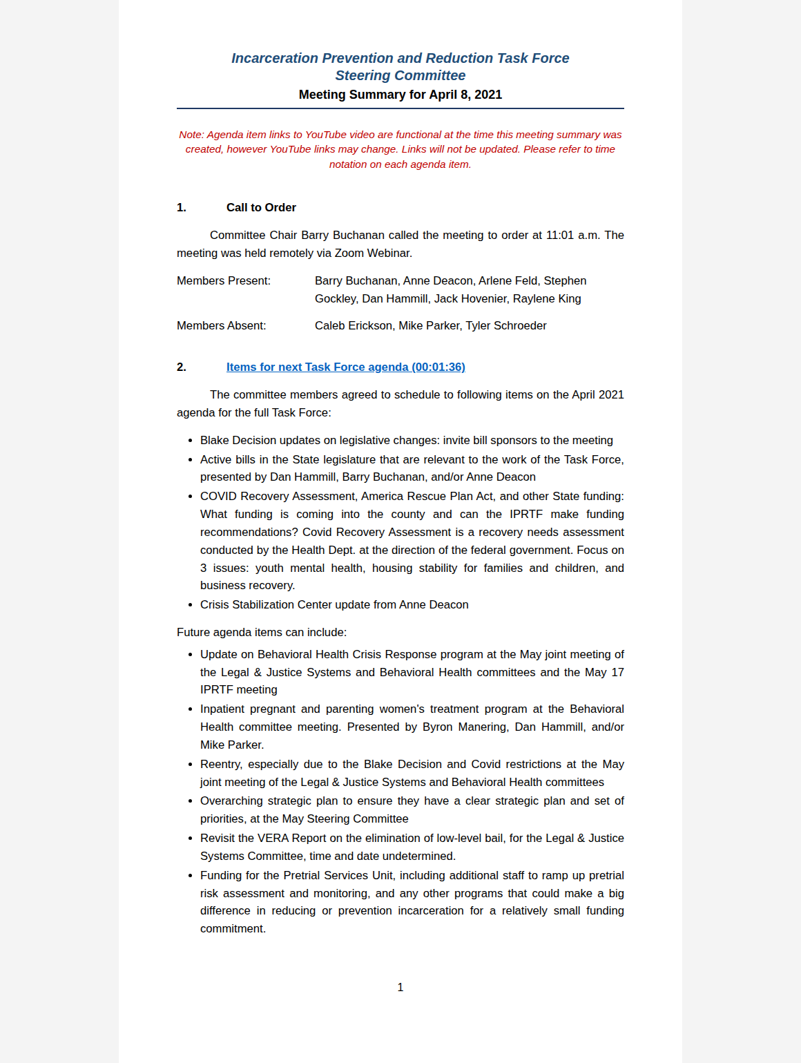Incarceration Prevention and Reduction Task Force
Steering Committee
Meeting Summary for April 8, 2021
Note: Agenda item links to YouTube video are functional at the time this meeting summary was created, however YouTube links may change. Links will not be updated. Please refer to time notation on each agenda item.
1.
Call to Order
Committee Chair Barry Buchanan called the meeting to order at 11:01 a.m. The meeting was held remotely via Zoom Webinar.
Members Present:
Barry Buchanan, Anne Deacon, Arlene Feld, Stephen Gockley, Dan Hammill, Jack Hovenier, Raylene King
Members Absent:
Caleb Erickson, Mike Parker, Tyler Schroeder
2.
Items for next Task Force agenda (00:01:36)
The committee members agreed to schedule to following items on the April 2021 agenda for the full Task Force:
Blake Decision updates on legislative changes: invite bill sponsors to the meeting
Active bills in the State legislature that are relevant to the work of the Task Force, presented by Dan Hammill, Barry Buchanan, and/or Anne Deacon
COVID Recovery Assessment, America Rescue Plan Act, and other State funding: What funding is coming into the county and can the IPRTF make funding recommendations? Covid Recovery Assessment is a recovery needs assessment conducted by the Health Dept. at the direction of the federal government. Focus on 3 issues: youth mental health, housing stability for families and children, and business recovery.
Crisis Stabilization Center update from Anne Deacon
Future agenda items can include:
Update on Behavioral Health Crisis Response program at the May joint meeting of the Legal & Justice Systems and Behavioral Health committees and the May 17 IPRTF meeting
Inpatient pregnant and parenting women's treatment program at the Behavioral Health committee meeting. Presented by Byron Manering, Dan Hammill, and/or Mike Parker.
Reentry, especially due to the Blake Decision and Covid restrictions at the May joint meeting of the Legal & Justice Systems and Behavioral Health committees
Overarching strategic plan to ensure they have a clear strategic plan and set of priorities, at the May Steering Committee
Revisit the VERA Report on the elimination of low-level bail, for the Legal & Justice Systems Committee, time and date undetermined.
Funding for the Pretrial Services Unit, including additional staff to ramp up pretrial risk assessment and monitoring, and any other programs that could make a big difference in reducing or prevention incarceration for a relatively small funding commitment.
1